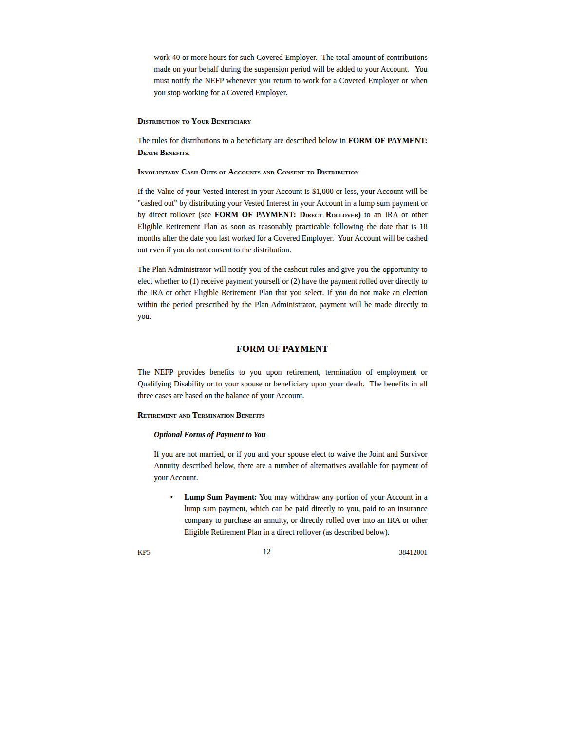work 40 or more hours for such Covered Employer. The total amount of contributions made on your behalf during the suspension period will be added to your Account. You must notify the NEFP whenever you return to work for a Covered Employer or when you stop working for a Covered Employer.
Distribution to Your Beneficiary
The rules for distributions to a beneficiary are described below in FORM OF PAYMENT: Death Benefits.
Involuntary Cash Outs of Accounts and Consent to Distribution
If the Value of your Vested Interest in your Account is $1,000 or less, your Account will be "cashed out" by distributing your Vested Interest in your Account in a lump sum payment or by direct rollover (see FORM OF PAYMENT: Direct Rollover) to an IRA or other Eligible Retirement Plan as soon as reasonably practicable following the date that is 18 months after the date you last worked for a Covered Employer. Your Account will be cashed out even if you do not consent to the distribution.
The Plan Administrator will notify you of the cashout rules and give you the opportunity to elect whether to (1) receive payment yourself or (2) have the payment rolled over directly to the IRA or other Eligible Retirement Plan that you select. If you do not make an election within the period prescribed by the Plan Administrator, payment will be made directly to you.
FORM OF PAYMENT
The NEFP provides benefits to you upon retirement, termination of employment or Qualifying Disability or to your spouse or beneficiary upon your death. The benefits in all three cases are based on the balance of your Account.
Retirement and Termination Benefits
Optional Forms of Payment to You
If you are not married, or if you and your spouse elect to waive the Joint and Survivor Annuity described below, there are a number of alternatives available for payment of your Account.
Lump Sum Payment: You may withdraw any portion of your Account in a lump sum payment, which can be paid directly to you, paid to an insurance company to purchase an annuity, or directly rolled over into an IRA or other Eligible Retirement Plan in a direct rollover (as described below).
KP5
12
38412001